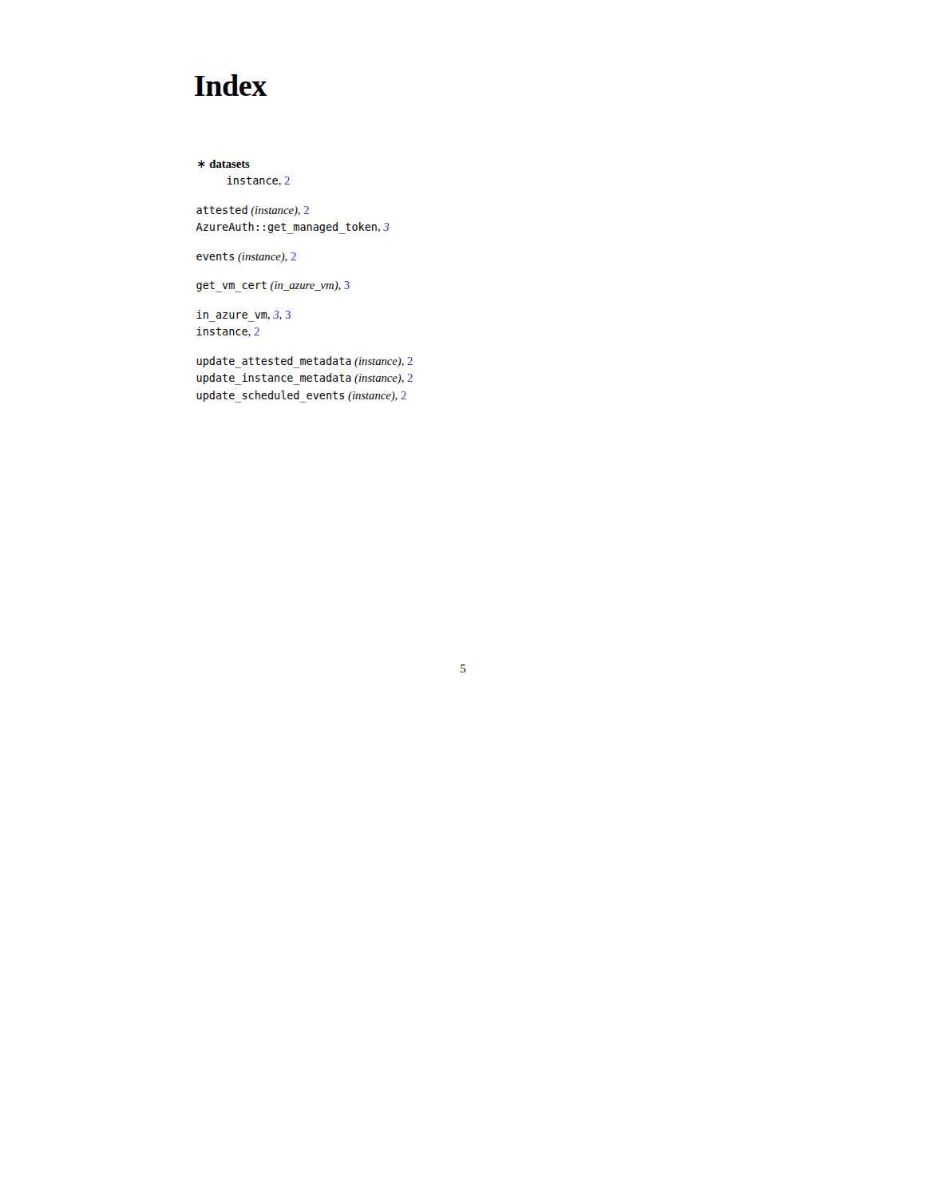Index
∗ datasets
instance, 2
attested (instance), 2
AzureAuth::get_managed_token, 3
events (instance), 2
get_vm_cert (in_azure_vm), 3
in_azure_vm, 3, 3
instance, 2
update_attested_metadata (instance), 2
update_instance_metadata (instance), 2
update_scheduled_events (instance), 2
5